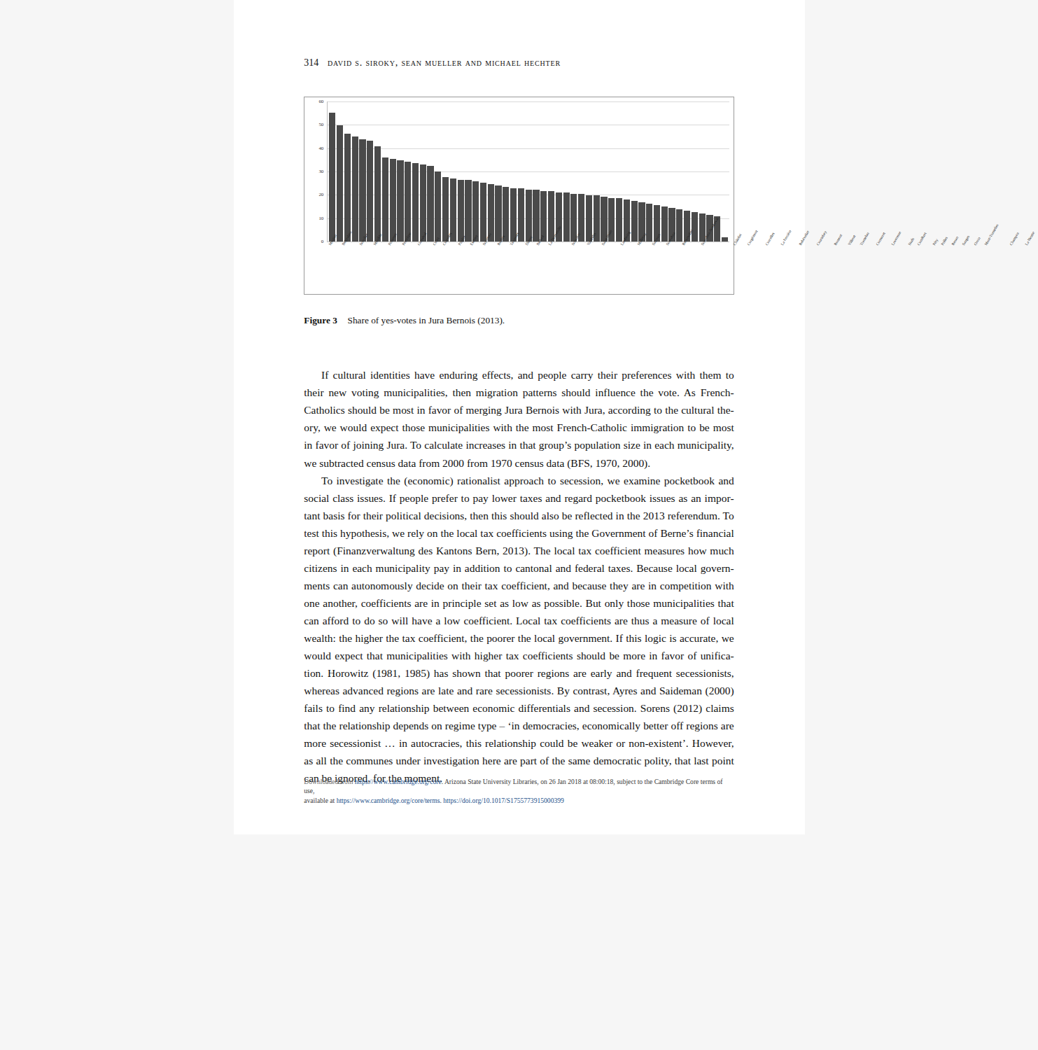314david s. siroky, sean mueller and michael hechter
60 50 40 30 20 10 0
Moutier Belprahon Sorvilier Monible Pontenet Perrefitte Grandval Court Corcelles Pilgère Eschert Sornetan Roches Tavannes Diesse Bédard La Neuveville Sonvilier Vauffelin Saint-Imier Lamboing Malleray Saicourt Sonceboz Reconvilier Sonceboz-Sombeval Châtelat Corgémont Corcelles La Ferrière Rebévelier Courtelary Romont Villeret Tramelan Cormoret Loveresse Nods Cortébert Péry Prêles Renan Sauges Orvin Mont-Tramelan Champoz La Heutte Seehof
Figure 3 Share of yes-votes in Jura Bernois (2013).
If cultural identities have enduring effects, and people carry their preferences with them to their new voting municipalities, then migration patterns should influence the vote. As French-Catholics should be most in favor of merging Jura Bernois with Jura, according to the cultural theory, we would expect those municipalities with the most French-Catholic immigration to be most in favor of joining Jura. To calculate increases in that group’s population size in each municipality, we subtracted census data from 2000 from 1970 census data (BFS, 1970, 2000).
To investigate the (economic) rationalist approach to secession, we examine pocketbook and social class issues. If people prefer to pay lower taxes and regard pocketbook issues as an important basis for their political decisions, then this should also be reflected in the 2013 referendum. To test this hypothesis, we rely on the local tax coefficients using the Government of Berne’s financial report (Finanzverwaltung des Kantons Bern, 2013). The local tax coefficient measures how much citizens in each municipality pay in addition to cantonal and federal taxes. Because local governments can autonomously decide on their tax coefficient, and because they are in competition with one another, coefficients are in principle set as low as possible. But only those municipalities that can afford to do so will have a low coefficient. Local tax coefficients are thus a measure of local wealth: the higher the tax coefficient, the poorer the local government. If this logic is accurate, we would expect that municipalities with higher tax coefficients should be more in favor of unification. Horowitz (1981, 1985) has shown that poorer regions are early and frequent secessionists, whereas advanced regions are late and rare secessionists. By contrast, Ayres and Saideman (2000) fails to find any relationship between economic differentials and secession. Sorens (2012) claims that the relationship depends on regime type – ‘in democracies, economically better off regions are more secessionist … in autocracies, this relationship could be weaker or non-existent’. However, as all the communes under investigation here are part of the same democratic polity, that last point can be ignored, for the moment.
Downloaded from https://www.cambridge.org/core. Arizona State University Libraries, on 26 Jan 2018 at 08:00:18, subject to the Cambridge Core terms of use,
available at https://www.cambridge.org/core/terms. https://doi.org/10.1017/S1755773915000399